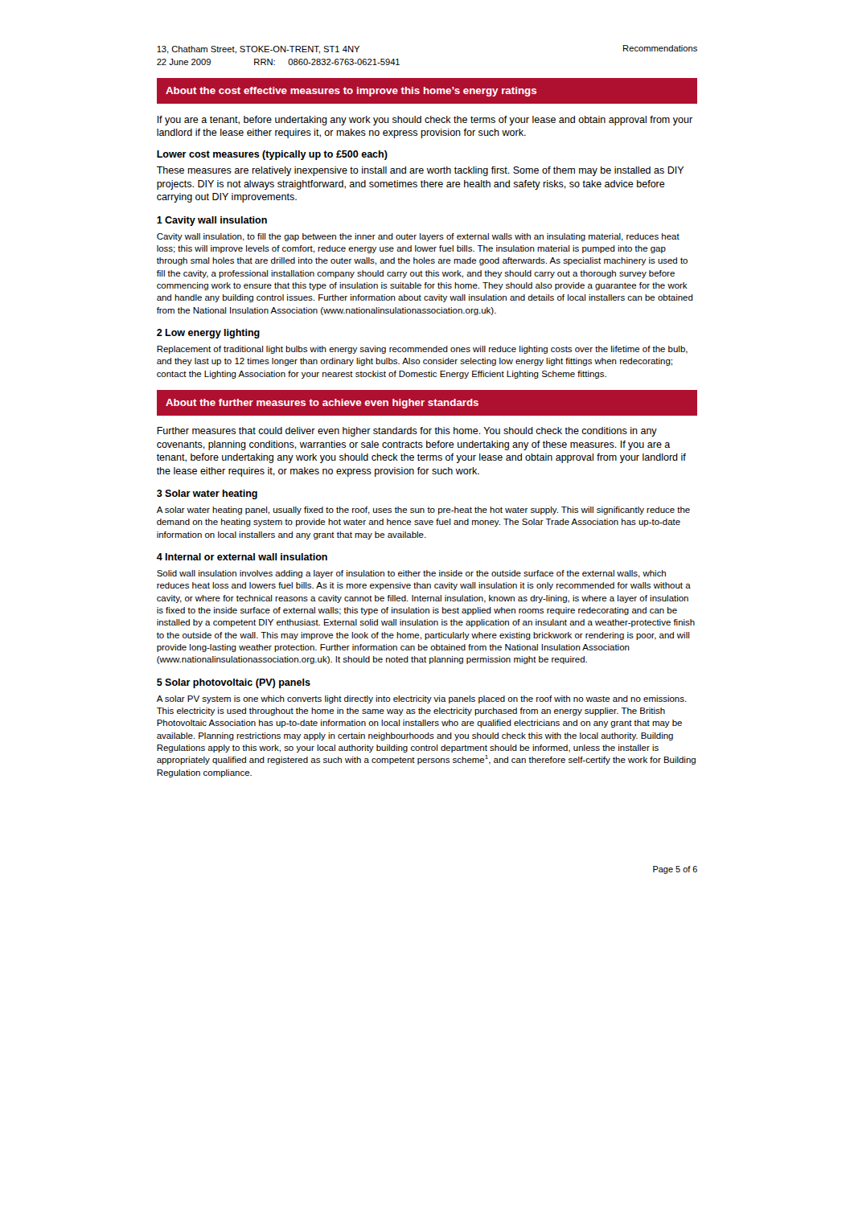13, Chatham Street, STOKE-ON-TRENT, ST1 4NY 22 June 2009 RRN: 0860-2832-6763-0621-5941
Recommendations
About the cost effective measures to improve this home’s energy ratings
If you are a tenant, before undertaking any work you should check the terms of your lease and obtain approval from your landlord if the lease either requires it, or makes no express provision for such work.
Lower cost measures (typically up to £500 each)
These measures are relatively inexpensive to install and are worth tackling first. Some of them may be installed as DIY projects. DIY is not always straightforward, and sometimes there are health and safety risks, so take advice before carrying out DIY improvements.
1 Cavity wall insulation
Cavity wall insulation, to fill the gap between the inner and outer layers of external walls with an insulating material, reduces heat loss; this will improve levels of comfort, reduce energy use and lower fuel bills. The insulation material is pumped into the gap through smal holes that are drilled into the outer walls, and the holes are made good afterwards. As specialist machinery is used to fill the cavity, a professional installation company should carry out this work, and they should carry out a thorough survey before commencing work to ensure that this type of insulation is suitable for this home. They should also provide a guarantee for the work and handle any building control issues. Further information about cavity wall insulation and details of local installers can be obtained from the National Insulation Association (www.nationalinsulationassociation.org.uk).
2 Low energy lighting
Replacement of traditional light bulbs with energy saving recommended ones will reduce lighting costs over the lifetime of the bulb, and they last up to 12 times longer than ordinary light bulbs. Also consider selecting low energy light fittings when redecorating; contact the Lighting Association for your nearest stockist of Domestic Energy Efficient Lighting Scheme fittings.
About the further measures to achieve even higher standards
Further measures that could deliver even higher standards for this home. You should check the conditions in any covenants, planning conditions, warranties or sale contracts before undertaking any of these measures. If you are a tenant, before undertaking any work you should check the terms of your lease and obtain approval from your landlord if the lease either requires it, or makes no express provision for such work.
3 Solar water heating
A solar water heating panel, usually fixed to the roof, uses the sun to pre-heat the hot water supply. This will significantly reduce the demand on the heating system to provide hot water and hence save fuel and money. The Solar Trade Association has up-to-date information on local installers and any grant that may be available.
4 Internal or external wall insulation
Solid wall insulation involves adding a layer of insulation to either the inside or the outside surface of the external walls, which reduces heat loss and lowers fuel bills. As it is more expensive than cavity wall insulation it is only recommended for walls without a cavity, or where for technical reasons a cavity cannot be filled. Internal insulation, known as dry-lining, is where a layer of insulation is fixed to the inside surface of external walls; this type of insulation is best applied when rooms require redecorating and can be installed by a competent DIY enthusiast. External solid wall insulation is the application of an insulant and a weather-protective finish to the outside of the wall. This may improve the look of the home, particularly where existing brickwork or rendering is poor, and will provide long-lasting weather protection. Further information can be obtained from the National Insulation Association (www.nationalinsulationassociation.org.uk). It should be noted that planning permission might be required.
5 Solar photovoltaic (PV) panels
A solar PV system is one which converts light directly into electricity via panels placed on the roof with no waste and no emissions. This electricity is used throughout the home in the same way as the electricity purchased from an energy supplier. The British Photovoltaic Association has up-to-date information on local installers who are qualified electricians and on any grant that may be available. Planning restrictions may apply in certain neighbourhoods and you should check this with the local authority. Building Regulations apply to this work, so your local authority building control department should be informed, unless the installer is appropriately qualified and registered as such with a competent persons scheme1, and can therefore self-certify the work for Building Regulation compliance.
Page 5 of 6